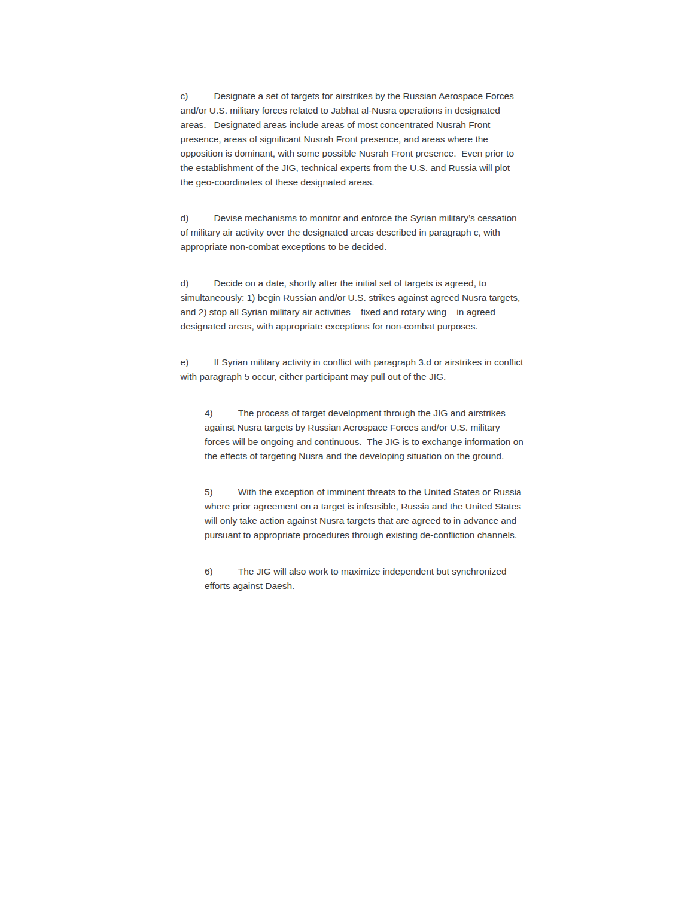c) Designate a set of targets for airstrikes by the Russian Aerospace Forces and/or U.S. military forces related to Jabhat al-Nusra operations in designated areas. Designated areas include areas of most concentrated Nusrah Front presence, areas of significant Nusrah Front presence, and areas where the opposition is dominant, with some possible Nusrah Front presence. Even prior to the establishment of the JIG, technical experts from the U.S. and Russia will plot the geo-coordinates of these designated areas.
d) Devise mechanisms to monitor and enforce the Syrian military’s cessation of military air activity over the designated areas described in paragraph c, with appropriate non-combat exceptions to be decided.
d) Decide on a date, shortly after the initial set of targets is agreed, to simultaneously: 1) begin Russian and/or U.S. strikes against agreed Nusra targets, and 2) stop all Syrian military air activities – fixed and rotary wing – in agreed designated areas, with appropriate exceptions for non-combat purposes.
e) If Syrian military activity in conflict with paragraph 3.d or airstrikes in conflict with paragraph 5 occur, either participant may pull out of the JIG.
4) The process of target development through the JIG and airstrikes against Nusra targets by Russian Aerospace Forces and/or U.S. military forces will be ongoing and continuous. The JIG is to exchange information on the effects of targeting Nusra and the developing situation on the ground.
5) With the exception of imminent threats to the United States or Russia where prior agreement on a target is infeasible, Russia and the United States will only take action against Nusra targets that are agreed to in advance and pursuant to appropriate procedures through existing de-confliction channels.
6) The JIG will also work to maximize independent but synchronized efforts against Daesh.